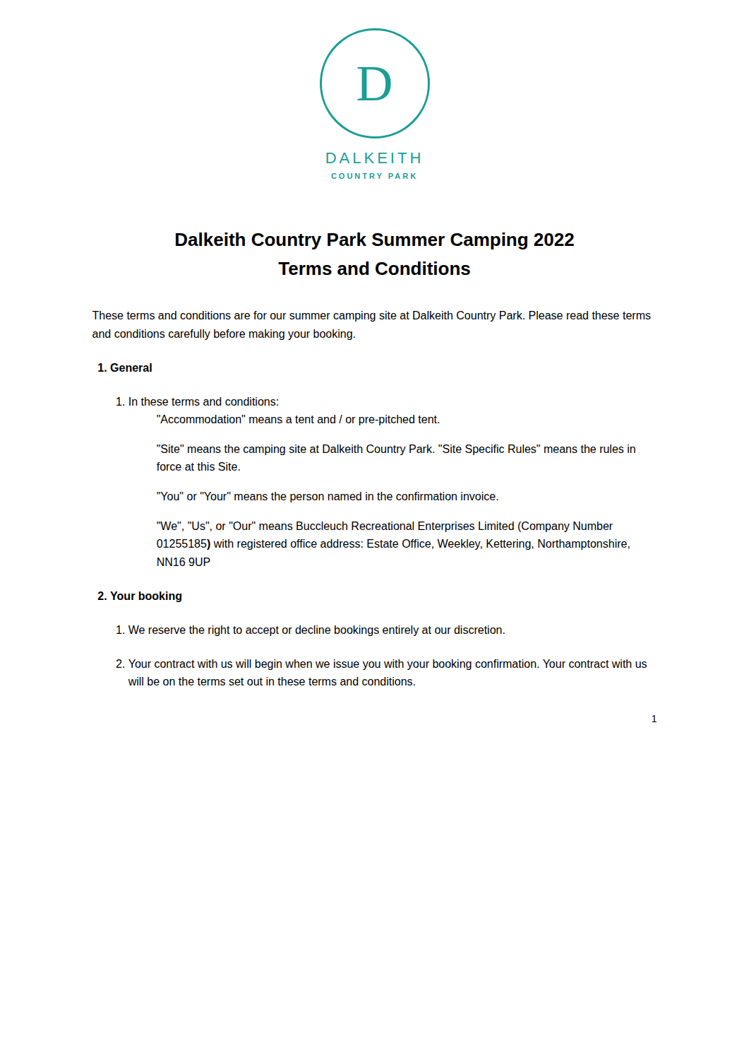D
DALKEITH
COUNTRY PARK
Dalkeith Country Park Summer Camping 2022 Terms and Conditions
These terms and conditions are for our summer camping site at Dalkeith Country Park. Please read these terms and conditions carefully before making your booking.
General
In these terms and conditions:
"Accommodation" means a tent and / or pre-pitched tent.
"Site" means the camping site at Dalkeith Country Park. "Site Specific Rules" means the rules in force at this Site.
"You" or "Your" means the person named in the confirmation invoice.
"We", "Us", or "Our" means Buccleuch Recreational Enterprises Limited (Company Number 01255185) with registered office address: Estate Office, Weekley, Kettering, Northamptonshire, NN16 9UP
Your booking
We reserve the right to accept or decline bookings entirely at our discretion.
Your contract with us will begin when we issue you with your booking confirmation. Your contract with us will be on the terms set out in these terms and conditions.
1